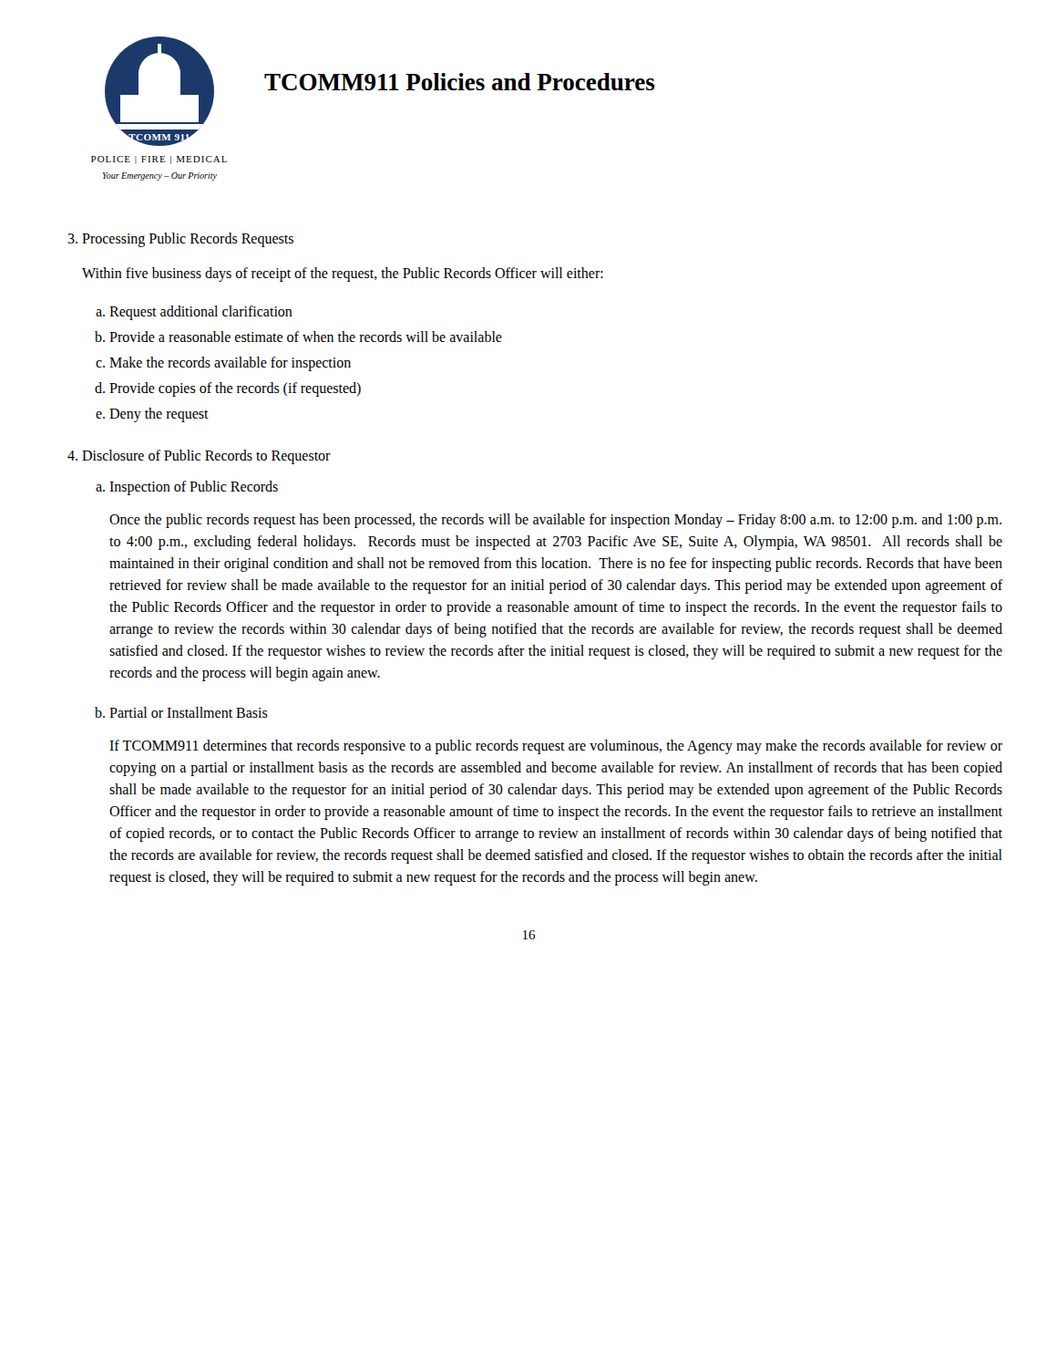TCOMM 911
POLICE | FIRE | MEDICAL
Your Emergency – Our Priority
TCOMM911 Policies and Procedures
Processing Public Records Requests
Within five business days of receipt of the request, the Public Records Officer will either:
Request additional clarification
Provide a reasonable estimate of when the records will be available
Make the records available for inspection
Provide copies of the records (if requested)
Deny the request
Disclosure of Public Records to Requestor
Inspection of Public Records
Once the public records request has been processed, the records will be available for inspection Monday – Friday 8:00 a.m. to 12:00 p.m. and 1:00 p.m. to 4:00 p.m., excluding federal holidays. Records must be inspected at 2703 Pacific Ave SE, Suite A, Olympia, WA 98501. All records shall be maintained in their original condition and shall not be removed from this location. There is no fee for inspecting public records. Records that have been retrieved for review shall be made available to the requestor for an initial period of 30 calendar days. This period may be extended upon agreement of the Public Records Officer and the requestor in order to provide a reasonable amount of time to inspect the records. In the event the requestor fails to arrange to review the records within 30 calendar days of being notified that the records are available for review, the records request shall be deemed satisfied and closed. If the requestor wishes to review the records after the initial request is closed, they will be required to submit a new request for the records and the process will begin again anew.
Partial or Installment Basis
If TCOMM911 determines that records responsive to a public records request are voluminous, the Agency may make the records available for review or copying on a partial or installment basis as the records are assembled and become available for review. An installment of records that has been copied shall be made available to the requestor for an initial period of 30 calendar days. This period may be extended upon agreement of the Public Records Officer and the requestor in order to provide a reasonable amount of time to inspect the records. In the event the requestor fails to retrieve an installment of copied records, or to contact the Public Records Officer to arrange to review an installment of records within 30 calendar days of being notified that the records are available for review, the records request shall be deemed satisfied and closed. If the requestor wishes to obtain the records after the initial request is closed, they will be required to submit a new request for the records and the process will begin anew.
16